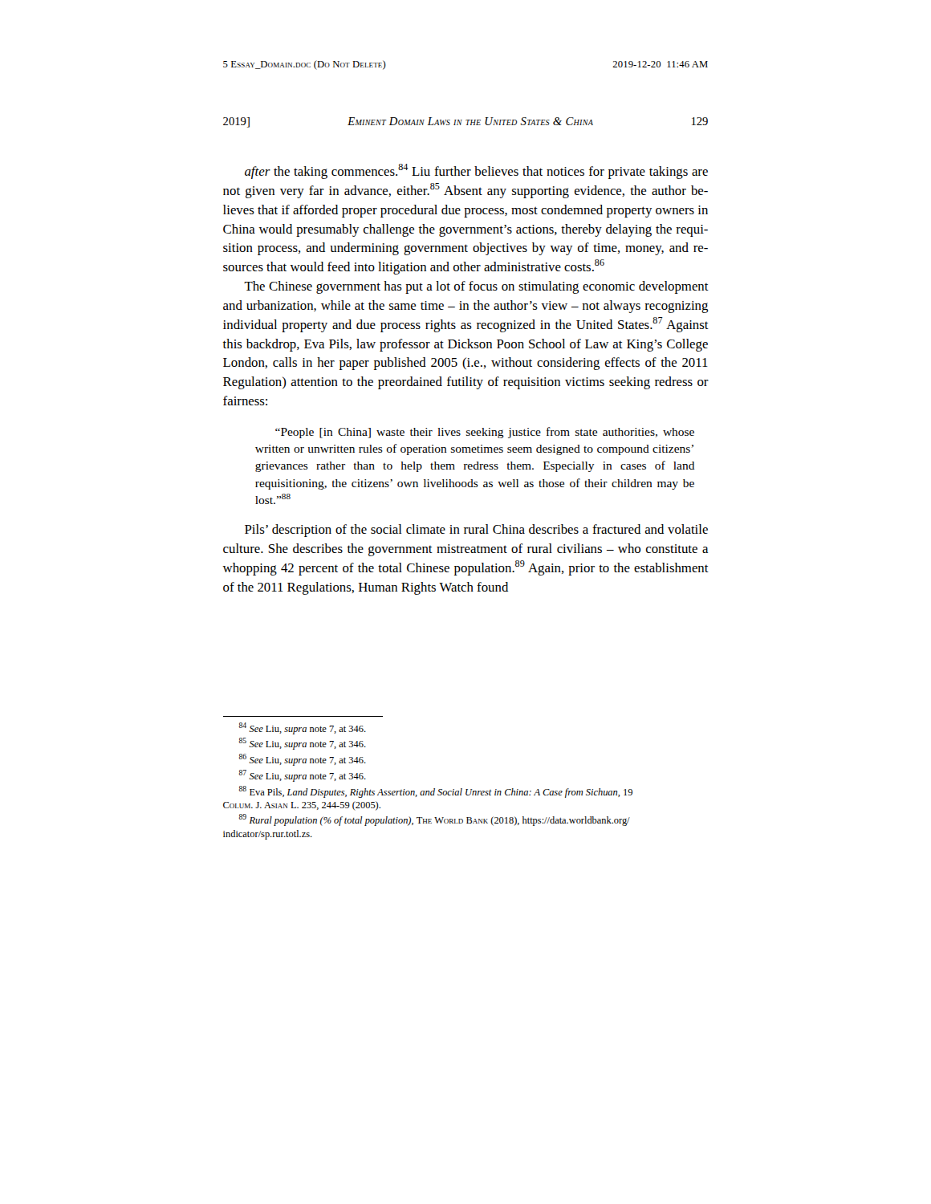5 Essay_Domain.doc (Do Not Delete) 2019-12-20 11:46 AM
2019] Eminent Domain Laws in the United States & China 129
after the taking commences.84 Liu further believes that notices for private takings are not given very far in advance, either.85 Absent any supporting evidence, the author believes that if afforded proper procedural due process, most condemned property owners in China would presumably challenge the government’s actions, thereby delaying the requisition process, and undermining government objectives by way of time, money, and resources that would feed into litigation and other administrative costs.86
The Chinese government has put a lot of focus on stimulating economic development and urbanization, while at the same time – in the author’s view – not always recognizing individual property and due process rights as recognized in the United States.87 Against this backdrop, Eva Pils, law professor at Dickson Poon School of Law at King’s College London, calls in her paper published 2005 (i.e., without considering effects of the 2011 Regulation) attention to the preordained futility of requisition victims seeking redress or fairness:
“People [in China] waste their lives seeking justice from state authorities, whose written or unwritten rules of operation sometimes seem designed to compound citizens’ grievances rather than to help them redress them. Especially in cases of land requisitioning, the citizens’ own livelihoods as well as those of their children may be lost.”88
Pils’ description of the social climate in rural China describes a fractured and volatile culture. She describes the government mistreatment of rural civilians – who constitute a whopping 42 percent of the total Chinese population.89 Again, prior to the establishment of the 2011 Regulations, Human Rights Watch found
See Liu, supra note 7, at 346.
See Liu, supra note 7, at 346.
See Liu, supra note 7, at 346.
See Liu, supra note 7, at 346.
Eva Pils, Land Disputes, Rights Assertion, and Social Unrest in China: A Case from Sichuan, 19 Colum. J. Asian L. 235, 244-59 (2005).
Rural population (% of total population), The World Bank (2018), https://data.worldbank.org/ indicator/sp.rur.totl.zs.